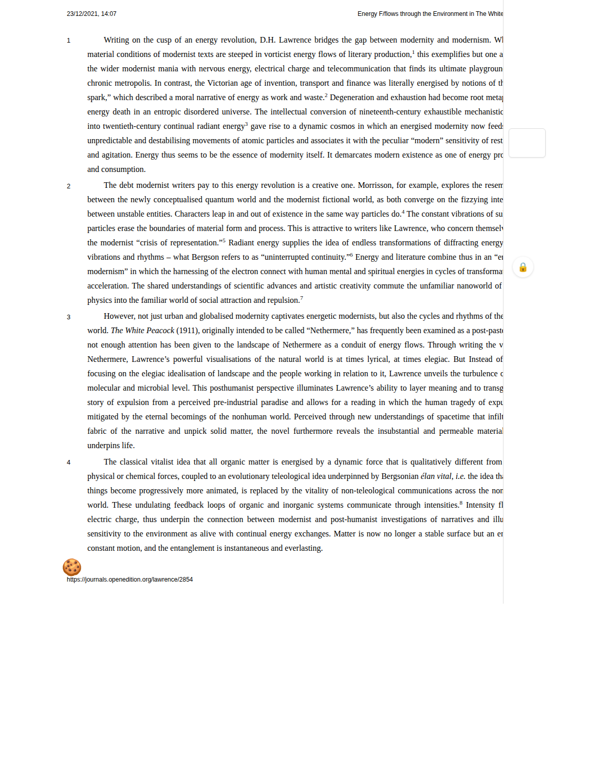23/12/2021, 14:07
Energy F/flows through the Environment in The White Peacock
1
Writing on the cusp of an energy revolution, D.H. Lawrence bridges the gap between modernity and modernism. Whilst the material conditions of modernist texts are steeped in vorticist energy flows of literary production,1 this exemplifies but one aspect of the wider modernist mania with nervous energy, electrical charge and telecommunication that finds its ultimate playground in the chronic metropolis. In contrast, the Victorian age of invention, transport and finance was literally energised by notions of the “vital spark,” which described a moral narrative of energy as work and waste.2 Degeneration and exhaustion had become root metaphors of energy death in an entropic disordered universe. The intellectual conversion of nineteenth-century exhaustible mechanistic energy into twentieth-century continual radiant energy3 gave rise to a dynamic cosmos in which an energised modernity now feeds on the unpredictable and destabilising movements of atomic particles and associates it with the peculiar “modern” sensitivity of restlessness and agitation. Energy thus seems to be the essence of modernity itself. It demarcates modern existence as one of energy production and consumption.
2
The debt modernist writers pay to this energy revolution is a creative one. Morrisson, for example, explores the resemblances between the newly conceptualised quantum world and the modernist fictional world, as both converge on the fizzying interactions between unstable entities. Characters leap in and out of existence in the same way particles do.4 The constant vibrations of subatomic particles erase the boundaries of material form and process. This is attractive to writers like Lawrence, who concern themselves with the modernist “crisis of representation.”5 Radiant energy supplies the idea of endless transformations of diffracting energy waves, vibrations and rhythms – what Bergson refers to as “uninterrupted continuity.”6 Energy and literature combine thus in an “energised modernism” in which the harnessing of the electron connect with human mental and spiritual energies in cycles of transformation and acceleration. The shared understandings of scientific advances and artistic creativity commute the unfamiliar nanoworld of particle physics into the familiar world of social attraction and repulsion.7
3
However, not just urban and globalised modernity captivates energetic modernists, but also the cycles and rhythms of the natural world. The White Peacock (1911), originally intended to be called “Nethermere,” has frequently been examined as a post-pastoral, but not enough attention has been given to the landscape of Nethermere as a conduit of energy flows. Through writing the valley of Nethermere, Lawrence’s powerful visualisations of the natural world is at times lyrical, at times elegiac. But Instead of merely focusing on the elegiac idealisation of landscape and the people working in relation to it, Lawrence unveils the turbulence of life at molecular and microbial level. This posthumanist perspective illuminates Lawrence’s ability to layer meaning and to transgress the story of expulsion from a perceived pre-industrial paradise and allows for a reading in which the human tragedy of expulsion is mitigated by the eternal becomings of the nonhuman world. Perceived through new understandings of spacetime that infiltrate the fabric of the narrative and unpick solid matter, the novel furthermore reveals the insubstantial and permeable materiality that underpins life.
4
The classical vitalist idea that all organic matter is energised by a dynamic force that is qualitatively different from “mere” physical or chemical forces, coupled to an evolutionary teleological idea underpinned by Bergsonian élan vital, i.e. the idea that living things become progressively more animated, is replaced by the vitality of non-teleological communications across the non-human world. These undulating feedback loops of organic and inorganic systems communicate through intensities.8 Intensity flows, or electric charge, thus underpin the connection between modernist and post-humanist investigations of narratives and illustrate a sensitivity to the environment as alive with continual energy exchanges. Matter is now no longer a stable surface but an entangled constant motion, and the entanglement is instantaneous and everlasting.
🍪
https://journals.openedition.org/lawrence/2854
2/15
🔒